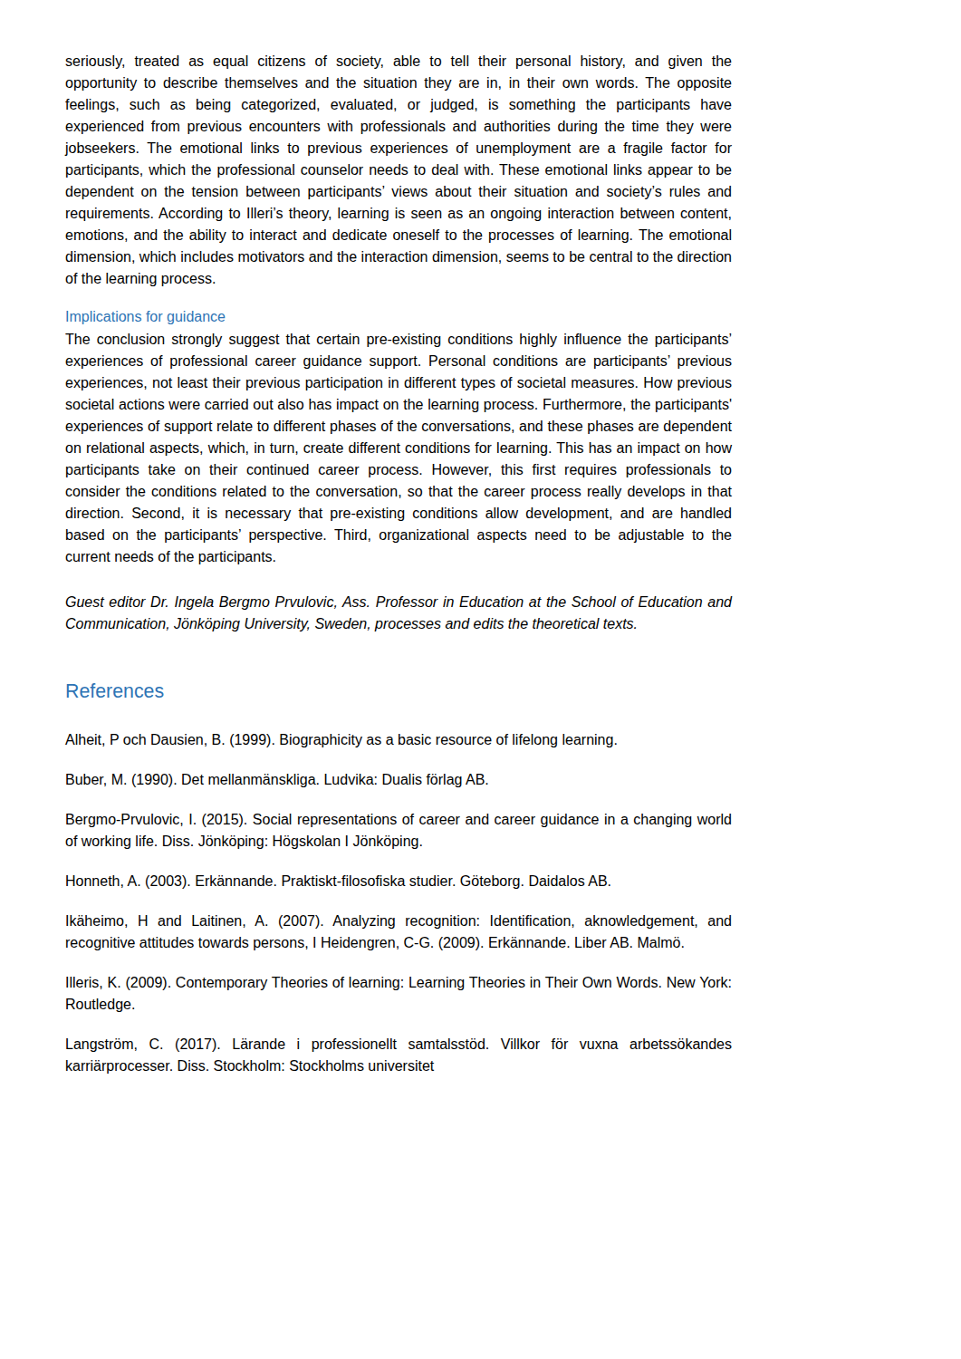seriously, treated as equal citizens of society, able to tell their personal history, and given the opportunity to describe themselves and the situation they are in, in their own words. The opposite feelings, such as being categorized, evaluated, or judged, is something the participants have experienced from previous encounters with professionals and authorities during the time they were jobseekers. The emotional links to previous experiences of unemployment are a fragile factor for participants, which the professional counselor needs to deal with. These emotional links appear to be dependent on the tension between participants’ views about their situation and society’s rules and requirements. According to Illeri’s theory, learning is seen as an ongoing interaction between content, emotions, and the ability to interact and dedicate oneself to the processes of learning. The emotional dimension, which includes motivators and the interaction dimension, seems to be central to the direction of the learning process.
Implications for guidance
The conclusion strongly suggest that certain pre-existing conditions highly influence the participants’ experiences of professional career guidance support. Personal conditions are participants’ previous experiences, not least their previous participation in different types of societal measures. How previous societal actions were carried out also has impact on the learning process. Furthermore, the participants' experiences of support relate to different phases of the conversations, and these phases are dependent on relational aspects, which, in turn, create different conditions for learning. This has an impact on how participants take on their continued career process. However, this first requires professionals to consider the conditions related to the conversation, so that the career process really develops in that direction. Second, it is necessary that pre-existing conditions allow development, and are handled based on the participants’ perspective. Third, organizational aspects need to be adjustable to the current needs of the participants.
Guest editor Dr. Ingela Bergmo Prvulovic, Ass. Professor in Education at the School of Education and Communication, Jönköping University, Sweden, processes and edits the theoretical texts.
References
Alheit, P och Dausien, B. (1999). Biographicity as a basic resource of lifelong learning.
Buber, M. (1990). Det mellanmänskliga. Ludvika: Dualis förlag AB.
Bergmo-Prvulovic, I. (2015). Social representations of career and career guidance in a changing world of working life. Diss. Jönköping: Högskolan I Jönköping.
Honneth, A. (2003). Erkännande. Praktiskt-filosofiska studier. Göteborg. Daidalos AB.
Ikäheimo, H and Laitinen, A. (2007). Analyzing recognition: Identification, aknowledgement, and recognitive attitudes towards persons, I Heidengren, C-G. (2009). Erkännande. Liber AB. Malmö.
Illeris, K. (2009). Contemporary Theories of learning: Learning Theories in Their Own Words. New York: Routledge.
Langström, C. (2017). Lärande i professionellt samtalsstöd. Villkor för vuxna arbetssökandes karriärprocesser. Diss. Stockholm: Stockholms universitet